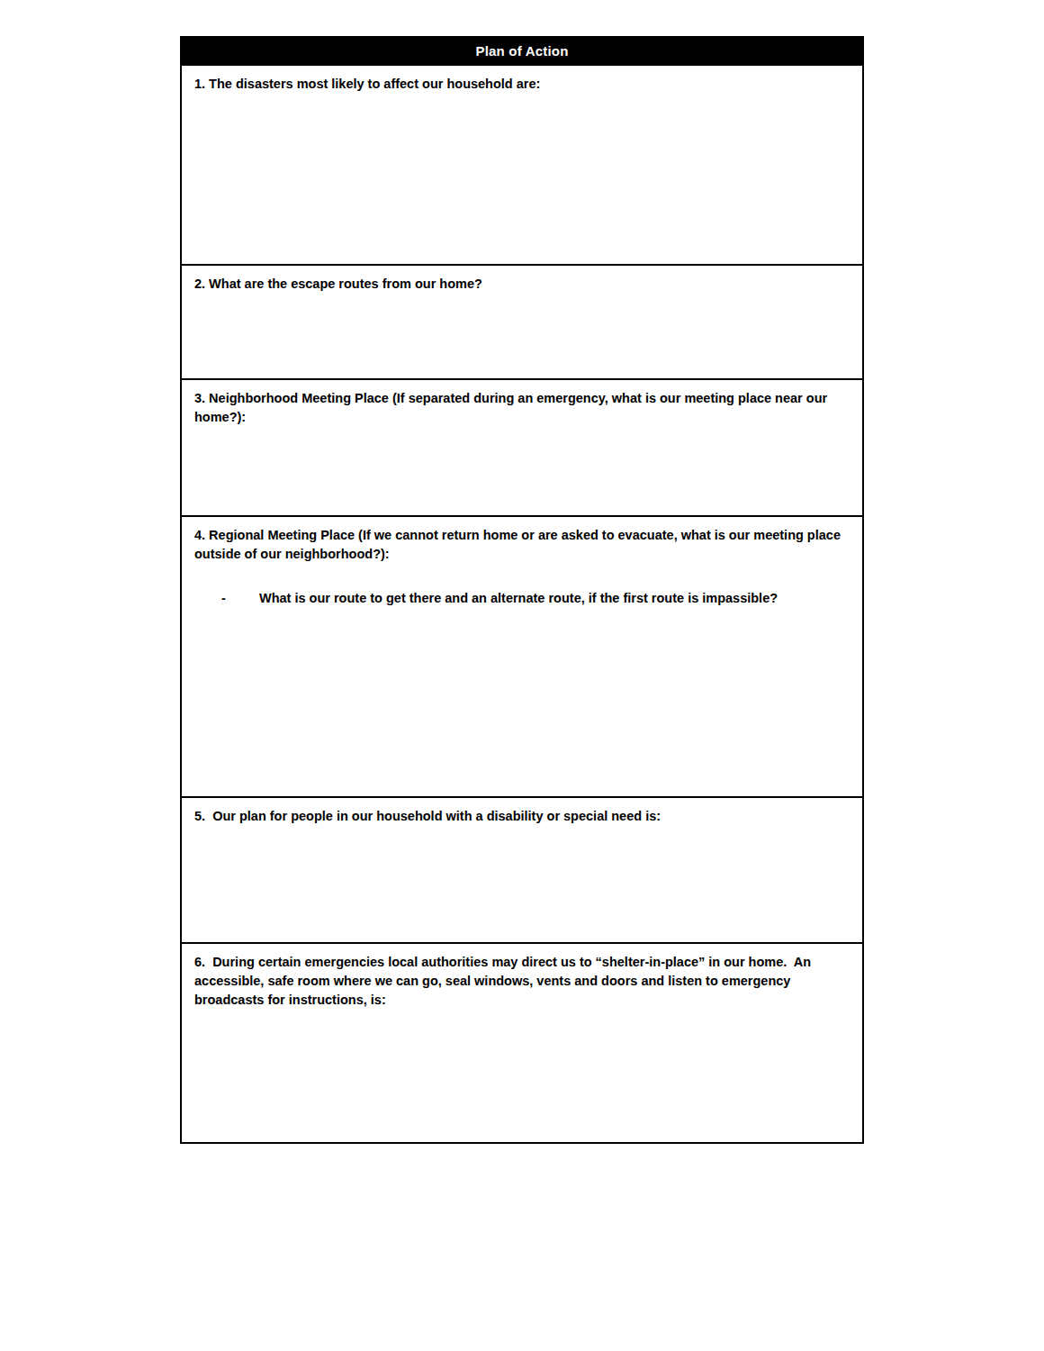| Plan of Action |
| --- |
| 1. The disasters most likely to affect our household are: |
| 2. What are the escape routes from our home? |
| 3. Neighborhood Meeting Place (If separated during an emergency, what is our meeting place near our home?): |
| 4. Regional Meeting Place (If we cannot return home or are asked to evacuate, what is our meeting place outside of our neighborhood?): What is our route to get there and an alternate route, if the first route is impassible? |
| 5. Our plan for people in our household with a disability or special need is: |
| 6. During certain emergencies local authorities may direct us to “shelter-in-place” in our home. An accessible, safe room where we can go, seal windows, vents and doors and listen to emergency broadcasts for instructions, is: |